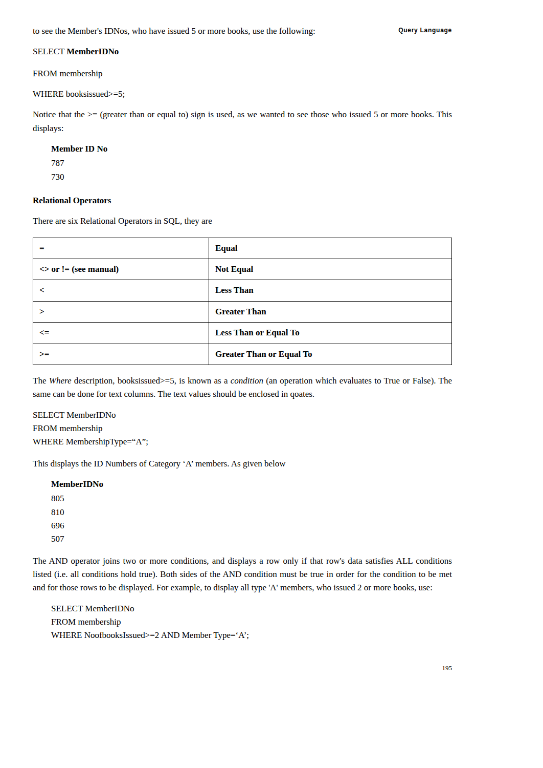Query Language
to see the Member's IDNos, who have issued 5 or more books, use the following:
SELECT MemberIDNo
FROM membership
WHERE booksissued>=5;
Notice that the >= (greater than or equal to) sign is used, as we wanted to see those who issued 5 or more books. This displays:
Member ID No
787
730
Relational Operators
There are six Relational Operators in SQL, they are
| = | Equal |
| <> or != (see manual) | Not Equal |
| < | Less Than |
| > | Greater Than |
| <= | Less Than or Equal To |
| >= | Greater Than or Equal To |
The Where description, booksissued>=5, is known as a condition (an operation which evaluates to True or False). The same can be done for text columns. The text values should be enclosed in qoates.
SELECT MemberIDNo
FROM membership
WHERE MembershipType=“A”;
This displays the ID Numbers of Category ‘A’ members. As given below
MemberIDNo
805
810
696
507
The AND operator joins two or more conditions, and displays a row only if that row's data satisfies ALL conditions listed (i.e. all conditions hold true). Both sides of the AND condition must be true in order for the condition to be met and for those rows to be displayed. For example, to display all type 'A' members, who issued 2 or more books, use:
SELECT MemberIDNo
FROM membership
WHERE NoofbooksIssued>=2 AND Member Type=‘A’;
195